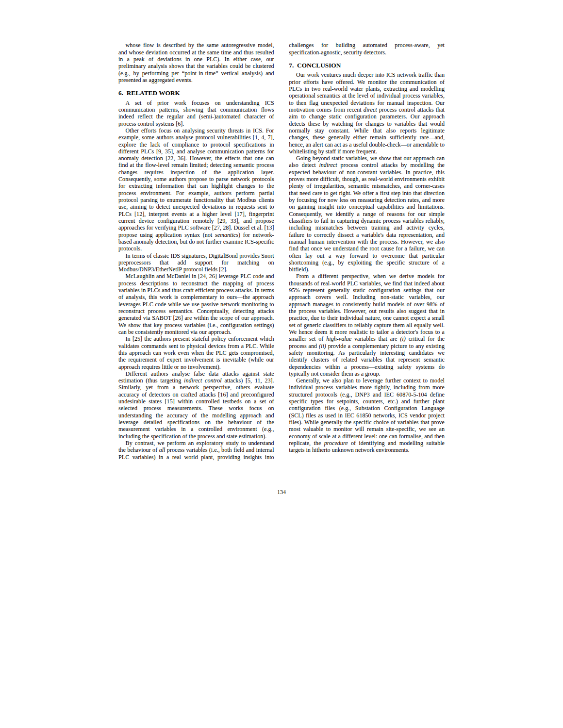whose flow is described by the same autoregressive model, and whose deviation occurred at the same time and thus resulted in a peak of deviations in one PLC). In either case, our preliminary analysis shows that the variables could be clustered (e.g., by performing per “point-in-time” vertical analysis) and presented as aggregated events.
6. RELATED WORK
A set of prior work focuses on understanding ICS communication patterns, showing that communication flows indeed reflect the regular and (semi-)automated character of process control systems [6].
Other efforts focus on analysing security threats in ICS. For example, some authors analyse protocol vulnerabilities [1, 4, 7], explore the lack of compliance to protocol specifications in different PLCs [9, 35], and analyse communication patterns for anomaly detection [22, 36]. However, the effects that one can find at the flow-level remain limited; detecting semantic process changes requires inspection of the application layer. Consequently, some authors propose to parse network protocols for extracting information that can highlight changes to the process environment. For example, authors perform partial protocol parsing to enumerate functionality that Modbus clients use, aiming to detect unexpected deviations in requests sent to PLCs [12], interpret events at a higher level [17], fingerprint current device configuration remotely [29, 33], and propose approaches for verifying PLC software [27, 28]. Düssel et al. [13] propose using application syntax (not semantics) for network-based anomaly detection, but do not further examine ICS-specific protocols.
In terms of classic IDS signatures, DigitalBond provides Snort preprocessors that add support for matching on Modbus/DNP3/EtherNetIP protocol fields [2].
McLaughlin and McDaniel in [24, 26] leverage PLC code and process descriptions to reconstruct the mapping of process variables in PLCs and thus craft efficient process attacks. In terms of analysis, this work is complementary to ours—the approach leverages PLC code while we use passive network monitoring to reconstruct process semantics. Conceptually, detecting attacks generated via SABOT [26] are within the scope of our approach. We show that key process variables (i.e., configuration settings) can be consistently monitored via our approach.
In [25] the authors present stateful policy enforcement which validates commands sent to physical devices from a PLC. While this approach can work even when the PLC gets compromised, the requirement of expert involvement is inevitable (while our approach requires little or no involvement).
Different authors analyse false data attacks against state estimation (thus targeting indirect control attacks) [5, 11, 23]. Similarly, yet from a network perspective, others evaluate accuracy of detectors on crafted attacks [16] and preconfigured undesirable states [15] within controlled testbeds on a set of selected process measurements. These works focus on understanding the accuracy of the modelling approach and leverage detailed specifications on the behaviour of the measurement variables in a controlled environment (e.g., including the specification of the process and state estimation).
By contrast, we perform an exploratory study to understand the behaviour of all process variables (i.e., both field and internal PLC variables) in a real world plant, providing insights into challenges for building automated process-aware, yet specification-agnostic, security detectors.
7. CONCLUSION
Our work ventures much deeper into ICS network traffic than prior efforts have offered. We monitor the communication of PLCs in two real-world water plants, extracting and modelling operational semantics at the level of individual process variables, to then flag unexpected deviations for manual inspection. Our motivation comes from recent direct process control attacks that aim to change static configuration parameters. Our approach detects these by watching for changes to variables that would normally stay constant. While that also reports legitimate changes, these generally either remain sufficiently rare—and, hence, an alert can act as a useful double-check—or amendable to whitelisting by staff if more frequent.
Going beyond static variables, we show that our approach can also detect indirect process control attacks by modelling the expected behaviour of non-constant variables. In practice, this proves more difficult, though, as real-world environments exhibit plenty of irregularities, semantic mismatches, and corner-cases that need care to get right. We offer a first step into that direction by focusing for now less on measuring detection rates, and more on gaining insight into conceptual capabilities and limitations. Consequently, we identify a range of reasons for our simple classifiers to fail in capturing dynamic process variables reliably, including mismatches between training and activity cycles, failure to correctly dissect a variable's data representation, and manual human intervention with the process. However, we also find that once we understand the root cause for a failure, we can often lay out a way forward to overcome that particular shortcoming (e.g., by exploiting the specific structure of a bitfield).
From a different perspective, when we derive models for thousands of real-world PLC variables, we find that indeed about 95% represent generally static configuration settings that our approach covers well. Including non-static variables, our approach manages to consistently build models of over 98% of the process variables. However, out results also suggest that in practice, due to their individual nature, one cannot expect a small set of generic classifiers to reliably capture them all equally well. We hence deem it more realistic to tailor a detector's focus to a smaller set of high-value variables that are (i) critical for the process and (ii) provide a complementary picture to any existing safety monitoring. As particularly interesting candidates we identify clusters of related variables that represent semantic dependencies within a process—existing safety systems do typically not consider them as a group.
Generally, we also plan to leverage further context to model individual process variables more tightly, including from more structured protocols (e.g., DNP3 and IEC 60870-5-104 define specific types for setpoints, counters, etc.) and further plant configuration files (e.g., Substation Configuration Language (SCL) files as used in IEC 61850 networks, ICS vendor project files). While generally the specific choice of variables that prove most valuable to monitor will remain site-specific, we see an economy of scale at a different level: one can formalise, and then replicate, the procedure of identifying and modelling suitable targets in hitherto unknown network environments.
134